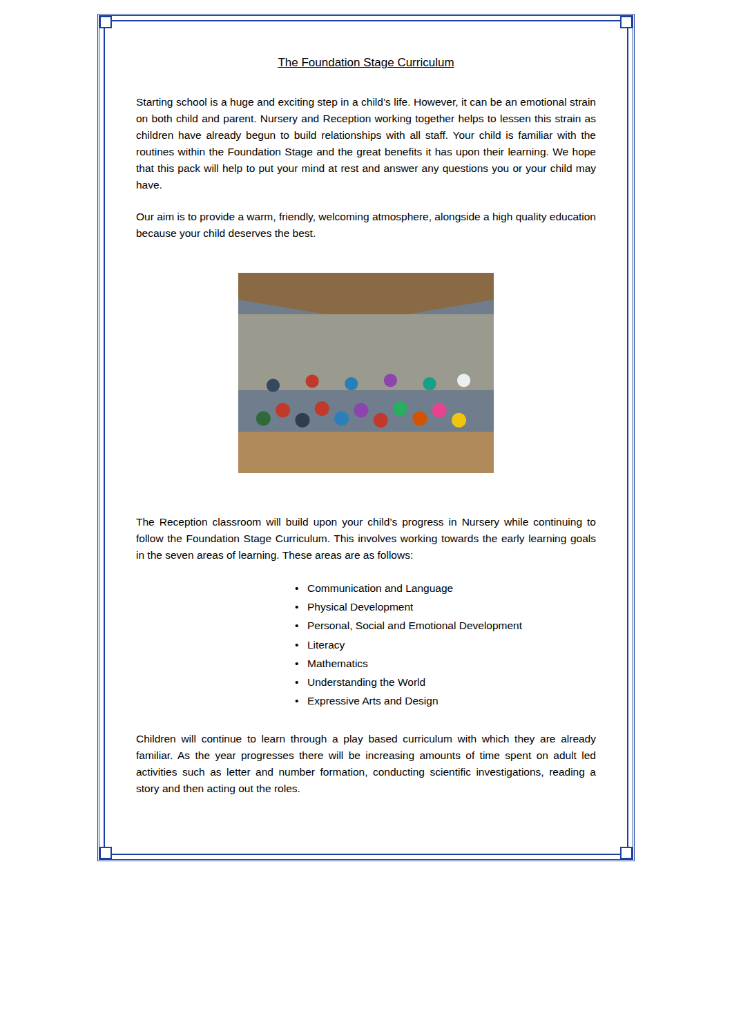The Foundation Stage Curriculum
Starting school is a huge and exciting step in a child’s life. However, it can be an emotional strain on both child and parent. Nursery and Reception working together helps to lessen this strain as children have already begun to build relationships with all staff. Your child is familiar with the routines within the Foundation Stage and the great benefits it has upon their learning. We hope that this pack will help to put your mind at rest and answer any questions you or your child may have.
Our aim is to provide a warm, friendly, welcoming atmosphere, alongside a high quality education because your child deserves the best.
The Reception classroom will build upon your child’s progress in Nursery while continuing to follow the Foundation Stage Curriculum. This involves working towards the early learning goals in the seven areas of learning. These areas are as follows:
Communication and Language
Physical Development
Personal, Social and Emotional Development
Literacy
Mathematics
Understanding the World
Expressive Arts and Design
Children will continue to learn through a play based curriculum with which they are already familiar. As the year progresses there will be increasing amounts of time spent on adult led activities such as letter and number formation, conducting scientific investigations, reading a story and then acting out the roles.